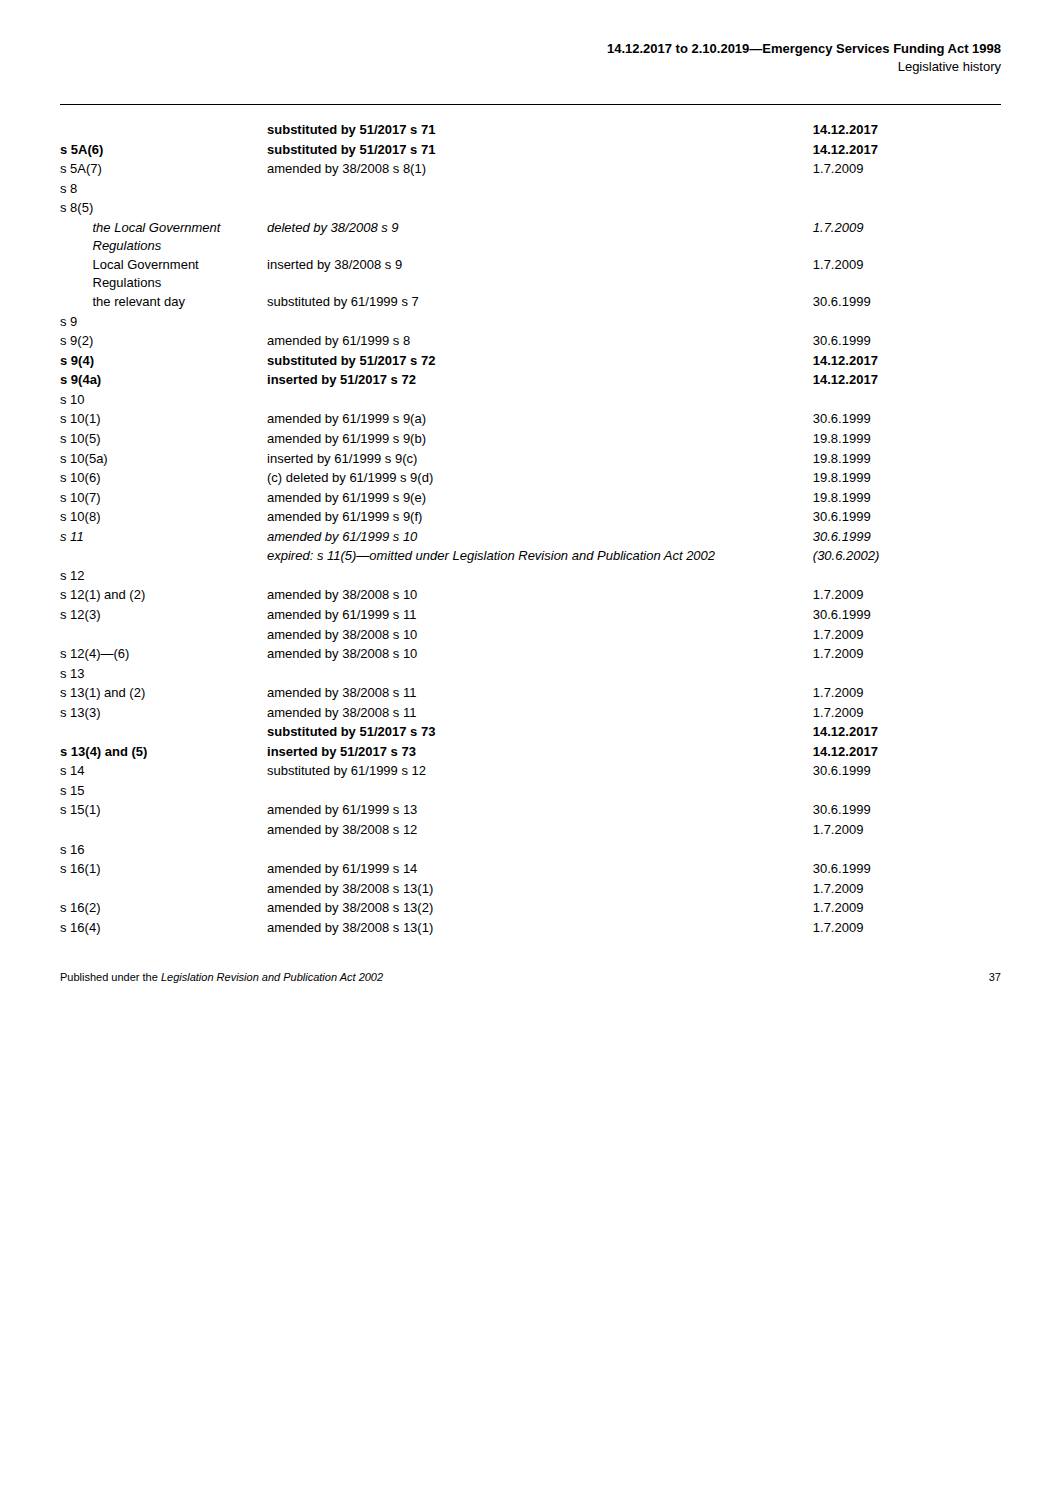14.12.2017 to 2.10.2019—Emergency Services Funding Act 1998 Legislative history
| | substituted by 51/2017 s 71 | 14.12.2017 |
| s 5A(6) | substituted by 51/2017 s 71 | 14.12.2017 |
| s 5A(7) | amended by 38/2008 s 8(1) | 1.7.2009 |
| s 8 | | |
| s 8(5) | | |
| the Local Government Regulations | deleted by 38/2008 s 9 | 1.7.2009 |
| Local Government Regulations | inserted by 38/2008 s 9 | 1.7.2009 |
| the relevant day | substituted by 61/1999 s 7 | 30.6.1999 |
| s 9 | | |
| s 9(2) | amended by 61/1999 s 8 | 30.6.1999 |
| s 9(4) | substituted by 51/2017 s 72 | 14.12.2017 |
| s 9(4a) | inserted by 51/2017 s 72 | 14.12.2017 |
| s 10 | | |
| s 10(1) | amended by 61/1999 s 9(a) | 30.6.1999 |
| s 10(5) | amended by 61/1999 s 9(b) | 19.8.1999 |
| s 10(5a) | inserted by 61/1999 s 9(c) | 19.8.1999 |
| s 10(6) | (c) deleted by 61/1999 s 9(d) | 19.8.1999 |
| s 10(7) | amended by 61/1999 s 9(e) | 19.8.1999 |
| s 10(8) | amended by 61/1999 s 9(f) | 30.6.1999 |
| s 11 | amended by 61/1999 s 10 | 30.6.1999 |
| | expired: s 11(5)—omitted under Legislation Revision and Publication Act 2002 | (30.6.2002) |
| s 12 | | |
| s 12(1) and (2) | amended by 38/2008 s 10 | 1.7.2009 |
| s 12(3) | amended by 61/1999 s 11 | 30.6.1999 |
| | amended by 38/2008 s 10 | 1.7.2009 |
| s 12(4)—(6) | amended by 38/2008 s 10 | 1.7.2009 |
| s 13 | | |
| s 13(1) and (2) | amended by 38/2008 s 11 | 1.7.2009 |
| s 13(3) | amended by 38/2008 s 11 | 1.7.2009 |
| | substituted by 51/2017 s 73 | 14.12.2017 |
| s 13(4) and (5) | inserted by 51/2017 s 73 | 14.12.2017 |
| s 14 | substituted by 61/1999 s 12 | 30.6.1999 |
| s 15 | | |
| s 15(1) | amended by 61/1999 s 13 | 30.6.1999 |
| | amended by 38/2008 s 12 | 1.7.2009 |
| s 16 | | |
| s 16(1) | amended by 61/1999 s 14 | 30.6.1999 |
| | amended by 38/2008 s 13(1) | 1.7.2009 |
| s 16(2) | amended by 38/2008 s 13(2) | 1.7.2009 |
| s 16(4) | amended by 38/2008 s 13(1) | 1.7.2009 |
Published under the Legislation Revision and Publication Act 2002 37